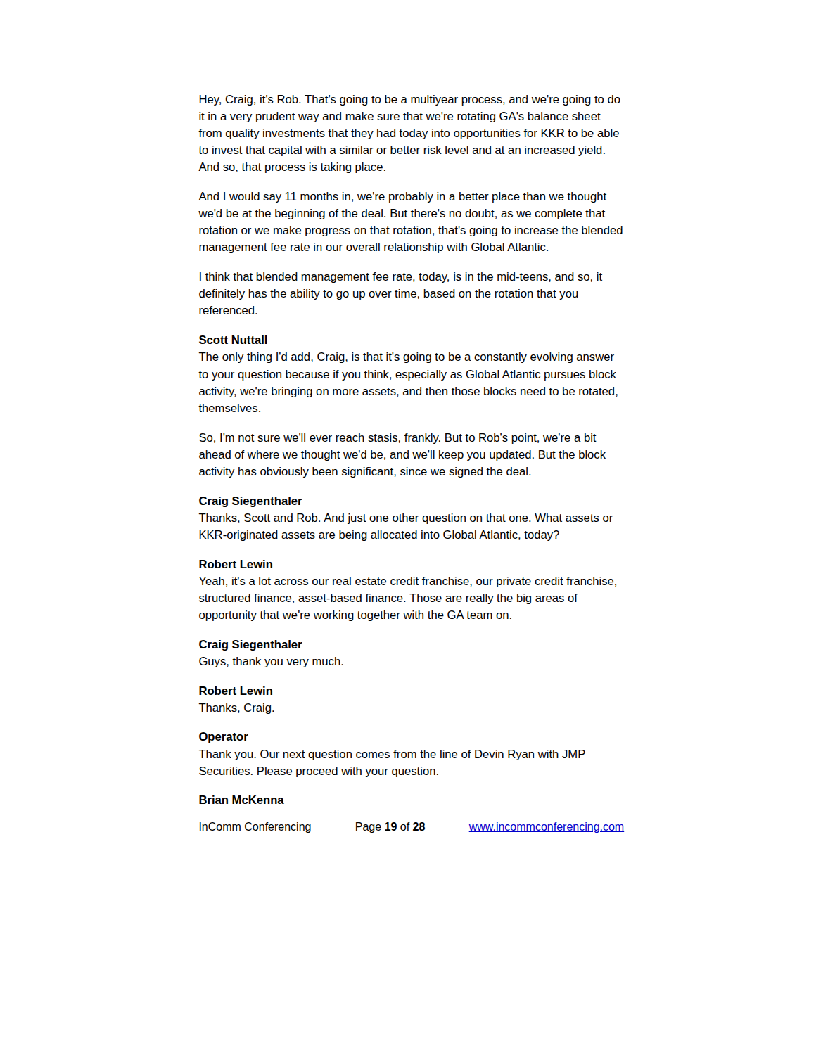Hey, Craig, it's Rob. That's going to be a multiyear process, and we're going to do it in a very prudent way and make sure that we're rotating GA's balance sheet from quality investments that they had today into opportunities for KKR to be able to invest that capital with a similar or better risk level and at an increased yield. And so, that process is taking place.
And I would say 11 months in, we're probably in a better place than we thought we'd be at the beginning of the deal. But there's no doubt, as we complete that rotation or we make progress on that rotation, that's going to increase the blended management fee rate in our overall relationship with Global Atlantic.
I think that blended management fee rate, today, is in the mid-teens, and so, it definitely has the ability to go up over time, based on the rotation that you referenced.
Scott Nuttall
The only thing I'd add, Craig, is that it's going to be a constantly evolving answer to your question because if you think, especially as Global Atlantic pursues block activity, we're bringing on more assets, and then those blocks need to be rotated, themselves.
So, I'm not sure we'll ever reach stasis, frankly. But to Rob's point, we're a bit ahead of where we thought we'd be, and we'll keep you updated. But the block activity has obviously been significant, since we signed the deal.
Craig Siegenthaler
Thanks, Scott and Rob. And just one other question on that one. What assets or KKR-originated assets are being allocated into Global Atlantic, today?
Robert Lewin
Yeah, it's a lot across our real estate credit franchise, our private credit franchise, structured finance, asset-based finance. Those are really the big areas of opportunity that we're working together with the GA team on.
Craig Siegenthaler
Guys, thank you very much.
Robert Lewin
Thanks, Craig.
Operator
Thank you. Our next question comes from the line of Devin Ryan with JMP Securities. Please proceed with your question.
Brian McKenna
InComm Conferencing Page 19 of 28 www.incommconferencing.com